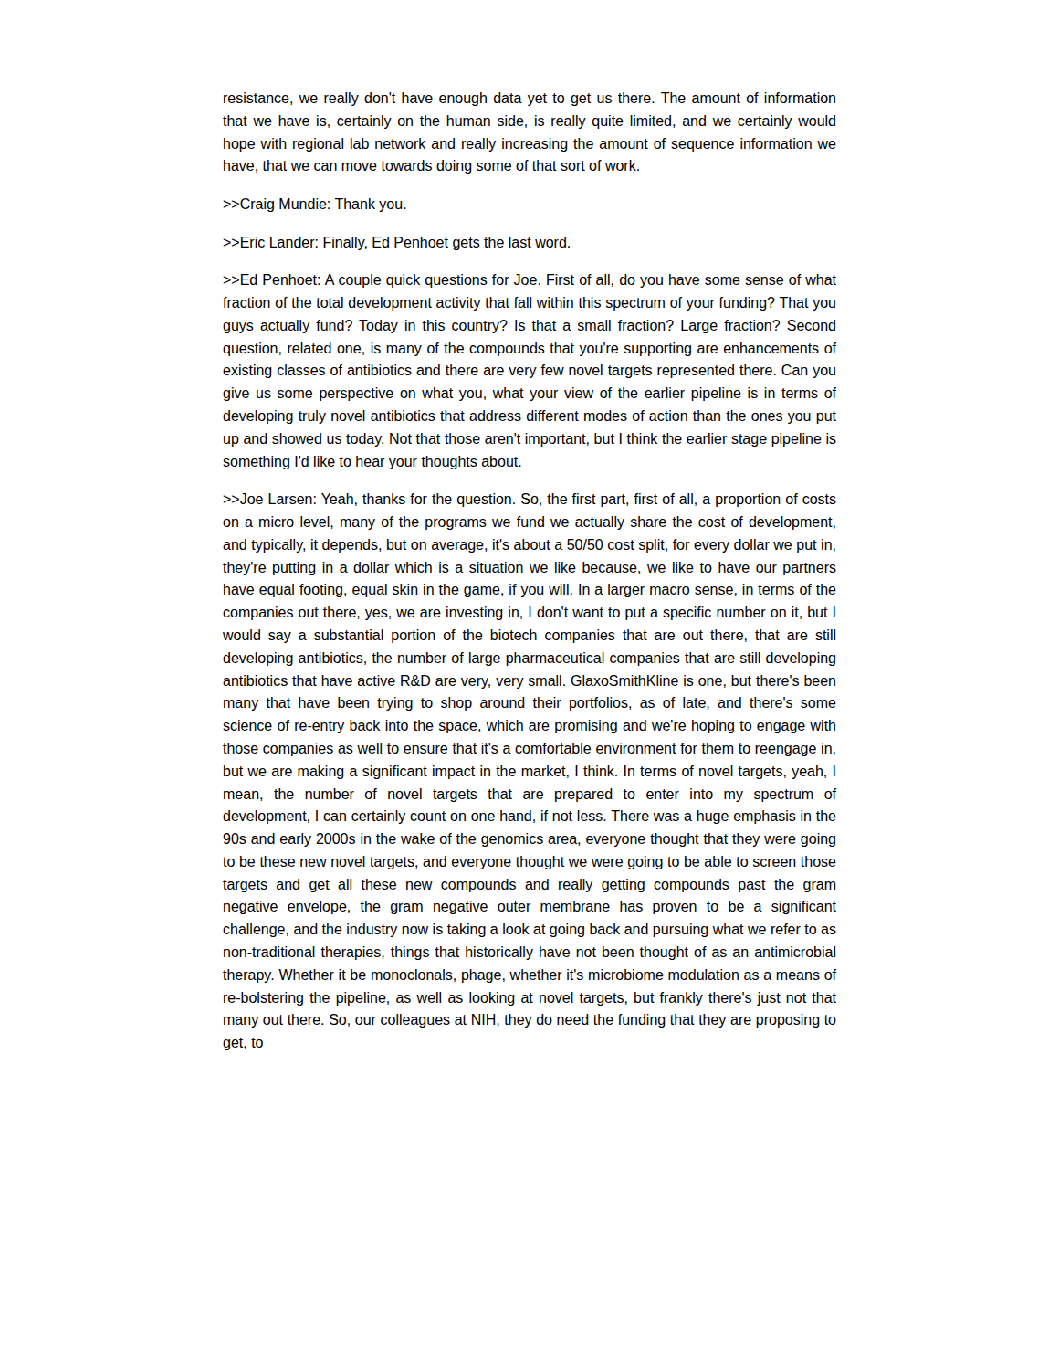resistance, we really don't have enough data yet to get us there. The amount of information that we have is, certainly on the human side, is really quite limited, and we certainly would hope with regional lab network and really increasing the amount of sequence information we have, that we can move towards doing some of that sort of work.
>>Craig Mundie: Thank you.
>>Eric Lander: Finally, Ed Penhoet gets the last word.
>>Ed Penhoet: A couple quick questions for Joe. First of all, do you have some sense of what fraction of the total development activity that fall within this spectrum of your funding? That you guys actually fund? Today in this country? Is that a small fraction? Large fraction? Second question, related one, is many of the compounds that you're supporting are enhancements of existing classes of antibiotics and there are very few novel targets represented there. Can you give us some perspective on what you, what your view of the earlier pipeline is in terms of developing truly novel antibiotics that address different modes of action than the ones you put up and showed us today. Not that those aren't important, but I think the earlier stage pipeline is something I'd like to hear your thoughts about.
>>Joe Larsen: Yeah, thanks for the question. So, the first part, first of all, a proportion of costs on a micro level, many of the programs we fund we actually share the cost of development, and typically, it depends, but on average, it's about a 50/50 cost split, for every dollar we put in, they're putting in a dollar which is a situation we like because, we like to have our partners have equal footing, equal skin in the game, if you will. In a larger macro sense, in terms of the companies out there, yes, we are investing in, I don't want to put a specific number on it, but I would say a substantial portion of the biotech companies that are out there, that are still developing antibiotics, the number of large pharmaceutical companies that are still developing antibiotics that have active R&D are very, very small. GlaxoSmithKline is one, but there's been many that have been trying to shop around their portfolios, as of late, and there's some science of re-entry back into the space, which are promising and we're hoping to engage with those companies as well to ensure that it's a comfortable environment for them to reengage in, but we are making a significant impact in the market, I think. In terms of novel targets, yeah, I mean, the number of novel targets that are prepared to enter into my spectrum of development, I can certainly count on one hand, if not less. There was a huge emphasis in the 90s and early 2000s in the wake of the genomics area, everyone thought that they were going to be these new novel targets, and everyone thought we were going to be able to screen those targets and get all these new compounds and really getting compounds past the gram negative envelope, the gram negative outer membrane has proven to be a significant challenge, and the industry now is taking a look at going back and pursuing what we refer to as non-traditional therapies, things that historically have not been thought of as an antimicrobial therapy. Whether it be monoclonals, phage, whether it's microbiome modulation as a means of re-bolstering the pipeline, as well as looking at novel targets, but frankly there's just not that many out there. So, our colleagues at NIH, they do need the funding that they are proposing to get, to